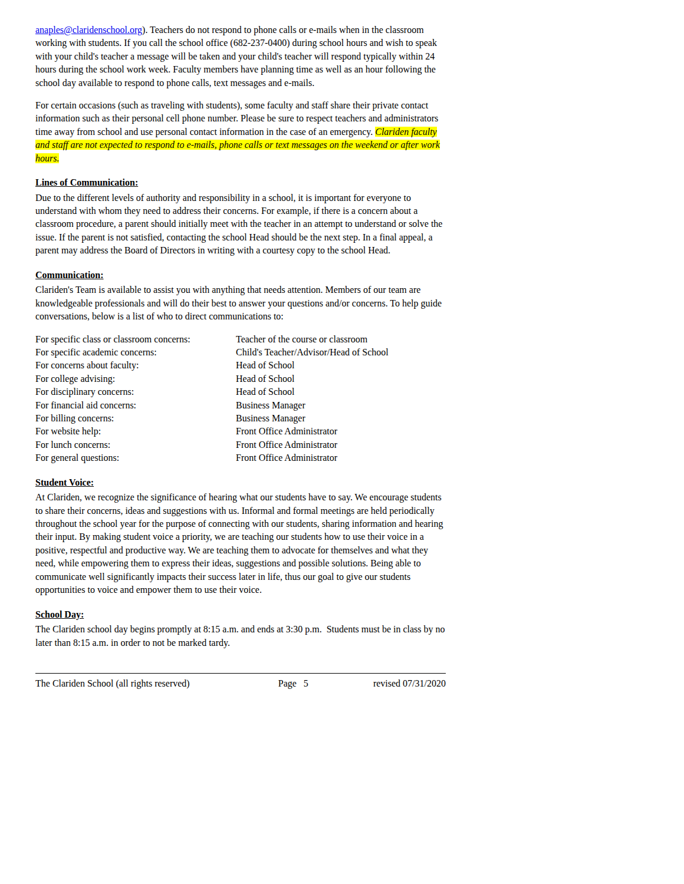anaples@claridenschool.org). Teachers do not respond to phone calls or e-mails when in the classroom working with students. If you call the school office (682-237-0400) during school hours and wish to speak with your child's teacher a message will be taken and your child's teacher will respond typically within 24 hours during the school work week. Faculty members have planning time as well as an hour following the school day available to respond to phone calls, text messages and e-mails.
For certain occasions (such as traveling with students), some faculty and staff share their private contact information such as their personal cell phone number. Please be sure to respect teachers and administrators time away from school and use personal contact information in the case of an emergency. Clariden faculty and staff are not expected to respond to e-mails, phone calls or text messages on the weekend or after work hours.
Lines of Communication:
Due to the different levels of authority and responsibility in a school, it is important for everyone to understand with whom they need to address their concerns. For example, if there is a concern about a classroom procedure, a parent should initially meet with the teacher in an attempt to understand or solve the issue. If the parent is not satisfied, contacting the school Head should be the next step. In a final appeal, a parent may address the Board of Directors in writing with a courtesy copy to the school Head.
Communication:
Clariden's Team is available to assist you with anything that needs attention. Members of our team are knowledgeable professionals and will do their best to answer your questions and/or concerns. To help guide conversations, below is a list of who to direct communications to:
For specific class or classroom concerns:
Teacher of the course or classroom
For specific academic concerns:
Child's Teacher/Advisor/Head of School
For concerns about faculty:
Head of School
For college advising:
Head of School
For disciplinary concerns:
Head of School
For financial aid concerns:
Business Manager
For billing concerns:
Business Manager
For website help:
Front Office Administrator
For lunch concerns:
Front Office Administrator
For general questions:
Front Office Administrator
Student Voice:
At Clariden, we recognize the significance of hearing what our students have to say. We encourage students to share their concerns, ideas and suggestions with us. Informal and formal meetings are held periodically throughout the school year for the purpose of connecting with our students, sharing information and hearing their input. By making student voice a priority, we are teaching our students how to use their voice in a positive, respectful and productive way. We are teaching them to advocate for themselves and what they need, while empowering them to express their ideas, suggestions and possible solutions. Being able to communicate well significantly impacts their success later in life, thus our goal to give our students opportunities to voice and empower them to use their voice.
School Day:
The Clariden school day begins promptly at 8:15 a.m. and ends at 3:30 p.m. Students must be in class by no later than 8:15 a.m. in order to not be marked tardy.
The Clariden School (all rights reserved)
Page 5
revised 07/31/2020